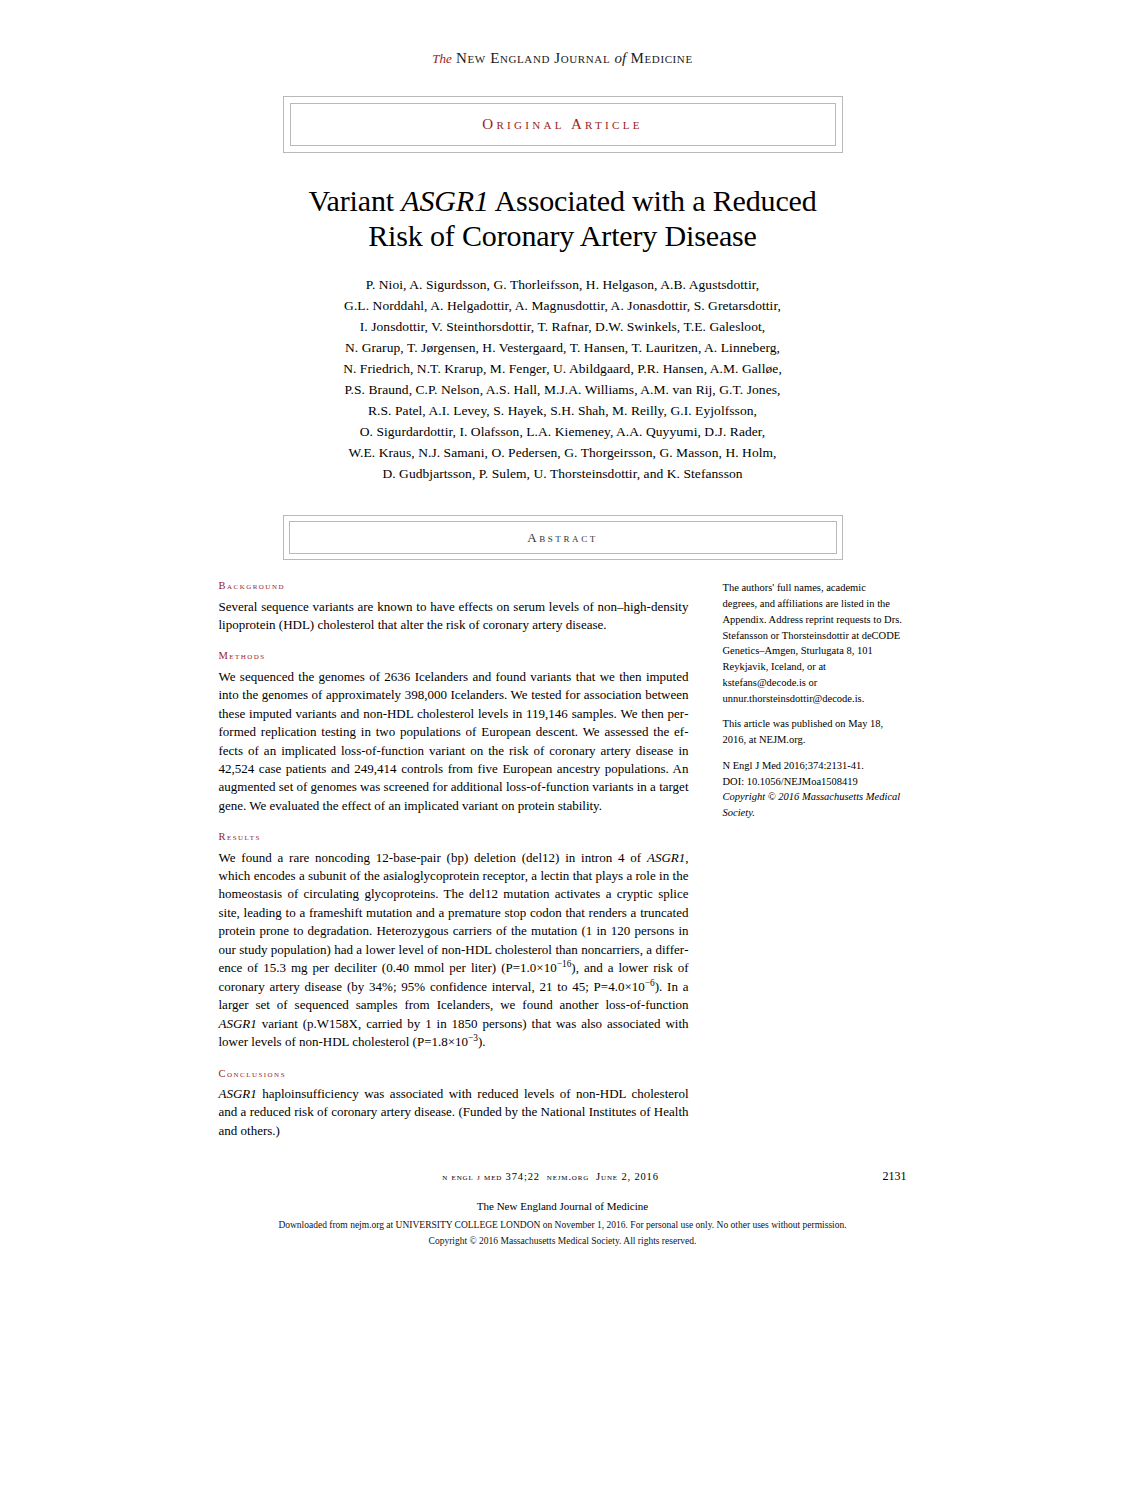The New England Journal of Medicine
Original Article
Variant ASGR1 Associated with a Reduced
Risk of Coronary Artery Disease
P. Nioi, A. Sigurdsson, G. Thorleifsson, H. Helgason, A.B. Agustsdottir,
G.L. Norddahl, A. Helgadottir, A. Magnusdottir, A. Jonasdottir, S. Gretarsdottir,
I. Jonsdottir, V. Steinthorsdottir, T. Rafnar, D.W. Swinkels, T.E. Galesloot,
N. Grarup, T. Jørgensen, H. Vestergaard, T. Hansen, T. Lauritzen, A. Linneberg,
N. Friedrich, N.T. Krarup, M. Fenger, U. Abildgaard, P.R. Hansen, A.M. Galløe,
P.S. Braund, C.P. Nelson, A.S. Hall, M.J.A. Williams, A.M. van Rij, G.T. Jones,
R.S. Patel, A.I. Levey, S. Hayek, S.H. Shah, M. Reilly, G.I. Eyjolfsson,
O. Sigurdardottir, I. Olafsson, L.A. Kiemeney, A.A. Quyyumi, D.J. Rader,
W.E. Kraus, N.J. Samani, O. Pedersen, G. Thorgeirsson, G. Masson, H. Holm,
D. Gudbjartsson, P. Sulem, U. Thorsteinsdottir, and K. Stefansson
Abstract
Background
Several sequence variants are known to have effects on serum levels of non–high-density lipoprotein (HDL) cholesterol that alter the risk of coronary artery disease.
Methods
We sequenced the genomes of 2636 Icelanders and found variants that we then imputed into the genomes of approximately 398,000 Icelanders. We tested for association between these imputed variants and non-HDL cholesterol levels in 119,146 samples. We then performed replication testing in two populations of European descent. We assessed the effects of an implicated loss-of-function variant on the risk of coronary artery disease in 42,524 case patients and 249,414 controls from five European ancestry populations. An augmented set of genomes was screened for additional loss-of-function variants in a target gene. We evaluated the effect of an implicated variant on protein stability.
Results
We found a rare noncoding 12-base-pair (bp) deletion (del12) in intron 4 of ASGR1, which encodes a subunit of the asialoglycoprotein receptor, a lectin that plays a role in the homeostasis of circulating glycoproteins. The del12 mutation activates a cryptic splice site, leading to a frameshift mutation and a premature stop codon that renders a truncated protein prone to degradation. Heterozygous carriers of the mutation (1 in 120 persons in our study population) had a lower level of non-HDL cholesterol than noncarriers, a difference of 15.3 mg per deciliter (0.40 mmol per liter) (P=1.0×10−16), and a lower risk of coronary artery disease (by 34%; 95% confidence interval, 21 to 45; P=4.0×10−6). In a larger set of sequenced samples from Icelanders, we found another loss-of-function ASGR1 variant (p.W158X, carried by 1 in 1850 persons) that was also associated with lower levels of non-HDL cholesterol (P=1.8×10−3).
Conclusions
ASGR1 haploinsufficiency was associated with reduced levels of non-HDL cholesterol and a reduced risk of coronary artery disease. (Funded by the National Institutes of Health and others.)
The authors' full names, academic degrees, and affiliations are listed in the Appendix. Address reprint requests to Drs. Stefansson or Thorsteinsdottir at deCODE Genetics–Amgen, Sturlugata 8, 101 Reykjavik, Iceland, or at kstefans@decode.is or unnur.thorsteinsdottir@decode.is.
This article was published on May 18, 2016, at NEJM.org.
N Engl J Med 2016;374:2131-41.
DOI: 10.1056/NEJMoa1508419
Copyright © 2016 Massachusetts Medical Society.
n engl j med 374;22 nejm.org June 2, 2016
2131
The New England Journal of Medicine
Downloaded from nejm.org at UNIVERSITY COLLEGE LONDON on November 1, 2016. For personal use only. No other uses without permission.
Copyright © 2016 Massachusetts Medical Society. All rights reserved.